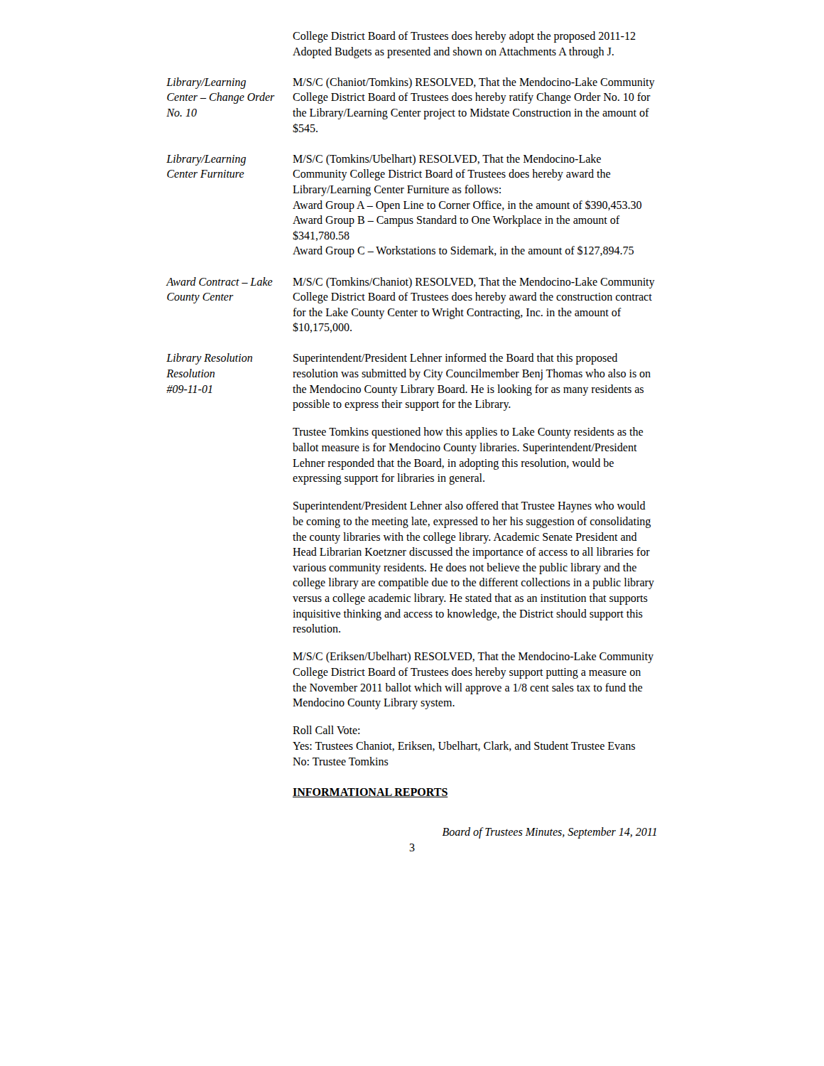College District Board of Trustees does hereby adopt the proposed 2011-12 Adopted Budgets as presented and shown on Attachments A through J.
Library/Learning Center – Change Order No. 10
M/S/C (Chaniot/Tomkins) RESOLVED, That the Mendocino-Lake Community College District Board of Trustees does hereby ratify Change Order No. 10 for the Library/Learning Center project to Midstate Construction in the amount of $545.
Library/Learning Center Furniture
M/S/C (Tomkins/Ubelhart) RESOLVED, That the Mendocino-Lake Community College District Board of Trustees does hereby award the Library/Learning Center Furniture as follows:
Award Group A – Open Line to Corner Office, in the amount of $390,453.30
Award Group B – Campus Standard to One Workplace in the amount of $341,780.58
Award Group C – Workstations to Sidemark, in the amount of $127,894.75
Award Contract – Lake County Center
M/S/C (Tomkins/Chaniot) RESOLVED, That the Mendocino-Lake Community College District Board of Trustees does hereby award the construction contract for the Lake County Center to Wright Contracting, Inc. in the amount of $10,175,000.
Library Resolution
Resolution
#09-11-01
Superintendent/President Lehner informed the Board that this proposed resolution was submitted by City Councilmember Benj Thomas who also is on the Mendocino County Library Board. He is looking for as many residents as possible to express their support for the Library.
Trustee Tomkins questioned how this applies to Lake County residents as the ballot measure is for Mendocino County libraries. Superintendent/President Lehner responded that the Board, in adopting this resolution, would be expressing support for libraries in general.
Superintendent/President Lehner also offered that Trustee Haynes who would be coming to the meeting late, expressed to her his suggestion of consolidating the county libraries with the college library. Academic Senate President and Head Librarian Koetzner discussed the importance of access to all libraries for various community residents. He does not believe the public library and the college library are compatible due to the different collections in a public library versus a college academic library. He stated that as an institution that supports inquisitive thinking and access to knowledge, the District should support this resolution.
M/S/C (Eriksen/Ubelhart) RESOLVED, That the Mendocino-Lake Community College District Board of Trustees does hereby support putting a measure on the November 2011 ballot which will approve a 1/8 cent sales tax to fund the Mendocino County Library system.
Roll Call Vote:
Yes: Trustees Chaniot, Eriksen, Ubelhart, Clark, and Student Trustee Evans
No: Trustee Tomkins
INFORMATIONAL REPORTS
Board of Trustees Minutes, September 14, 2011
3